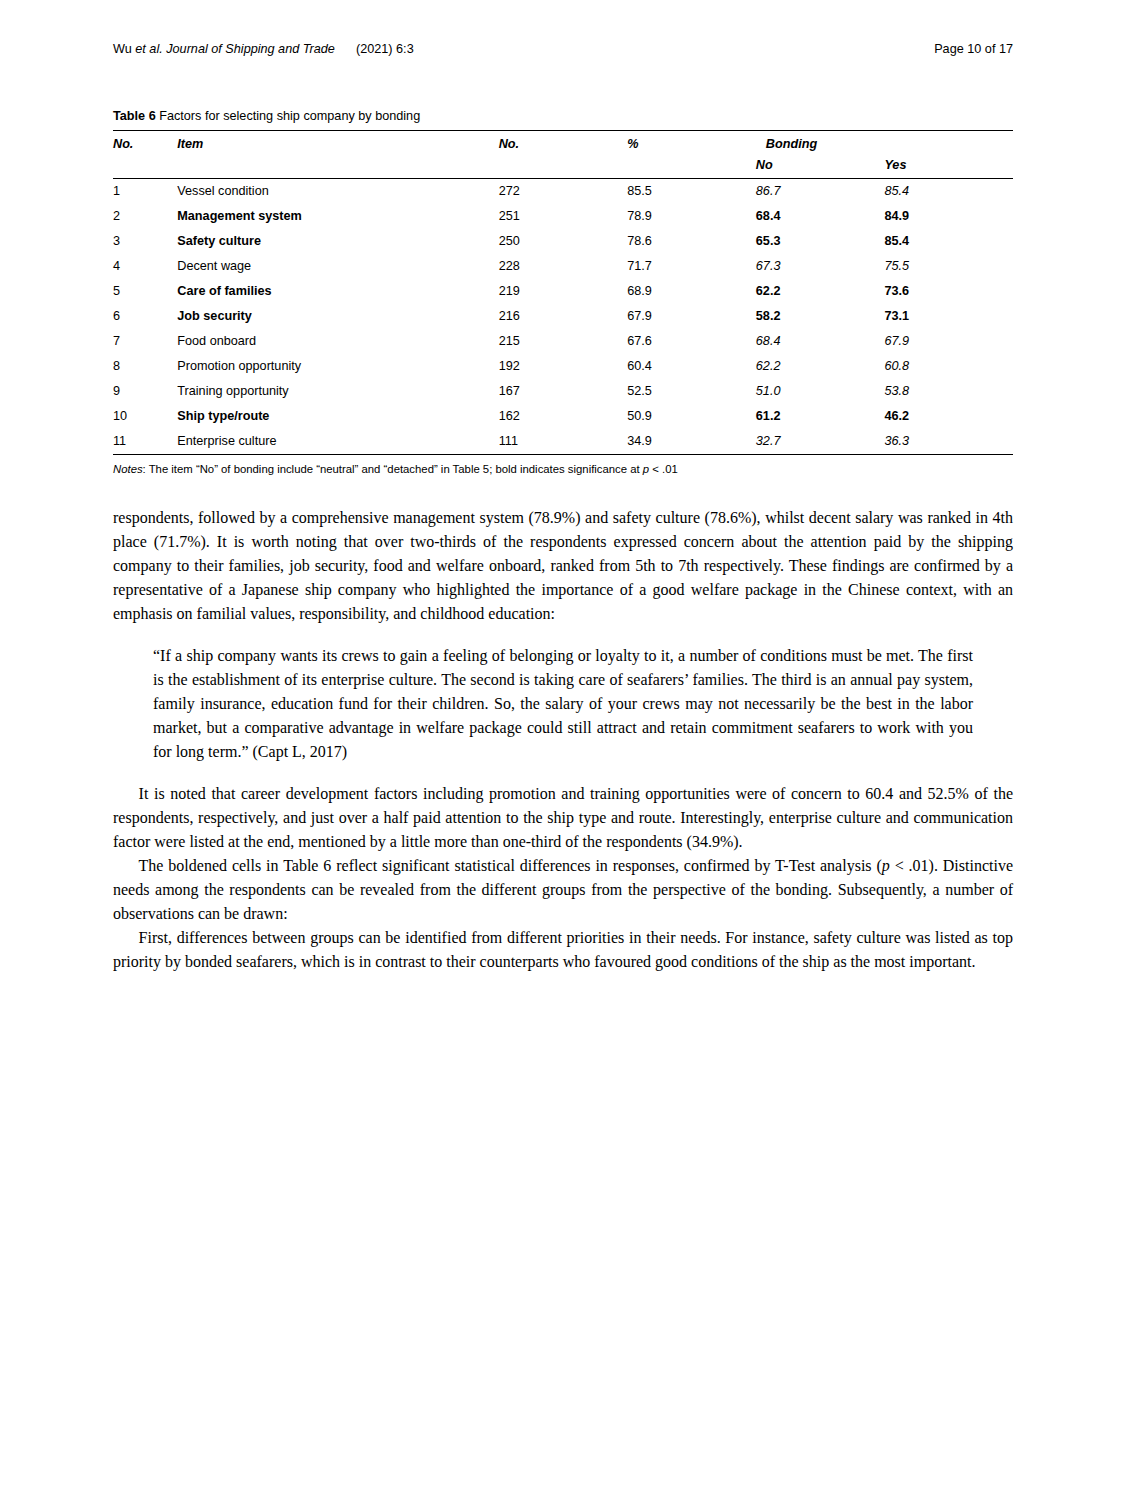Wu et al. Journal of Shipping and Trade (2021) 6:3
Page 10 of 17
Table 6 Factors for selecting ship company by bonding
| No. | Item | No. | % | Bonding |
| --- | --- | --- | --- | --- |
| | | | | No | Yes |
| 1 | Vessel condition | 272 | 85.5 | 86.7 | 85.4 |
| 2 | Management system | 251 | 78.9 | 68.4 | 84.9 |
| 3 | Safety culture | 250 | 78.6 | 65.3 | 85.4 |
| 4 | Decent wage | 228 | 71.7 | 67.3 | 75.5 |
| 5 | Care of families | 219 | 68.9 | 62.2 | 73.6 |
| 6 | Job security | 216 | 67.9 | 58.2 | 73.1 |
| 7 | Food onboard | 215 | 67.6 | 68.4 | 67.9 |
| 8 | Promotion opportunity | 192 | 60.4 | 62.2 | 60.8 |
| 9 | Training opportunity | 167 | 52.5 | 51.0 | 53.8 |
| 10 | Ship type/route | 162 | 50.9 | 61.2 | 46.2 |
| 11 | Enterprise culture | 111 | 34.9 | 32.7 | 36.3 |
Notes: The item “No” of bonding include “neutral” and “detached” in Table 5; bold indicates significance at p < .01
respondents, followed by a comprehensive management system (78.9%) and safety culture (78.6%), whilst decent salary was ranked in 4th place (71.7%). It is worth noting that over two-thirds of the respondents expressed concern about the attention paid by the shipping company to their families, job security, food and welfare onboard, ranked from 5th to 7th respectively. These findings are confirmed by a representative of a Japanese ship company who highlighted the importance of a good welfare package in the Chinese context, with an emphasis on familial values, responsibility, and childhood education:
“If a ship company wants its crews to gain a feeling of belonging or loyalty to it, a number of conditions must be met. The first is the establishment of its enterprise culture. The second is taking care of seafarers’ families. The third is an annual pay system, family insurance, education fund for their children. So, the salary of your crews may not necessarily be the best in the labor market, but a comparative advantage in welfare package could still attract and retain commitment seafarers to work with you for long term.” (Capt L, 2017)
It is noted that career development factors including promotion and training opportunities were of concern to 60.4 and 52.5% of the respondents, respectively, and just over a half paid attention to the ship type and route. Interestingly, enterprise culture and communication factor were listed at the end, mentioned by a little more than one-third of the respondents (34.9%).
The boldened cells in Table 6 reflect significant statistical differences in responses, confirmed by T-Test analysis (p < .01). Distinctive needs among the respondents can be revealed from the different groups from the perspective of the bonding. Subsequently, a number of observations can be drawn:
First, differences between groups can be identified from different priorities in their needs. For instance, safety culture was listed as top priority by bonded seafarers, which is in contrast to their counterparts who favoured good conditions of the ship as the most important.